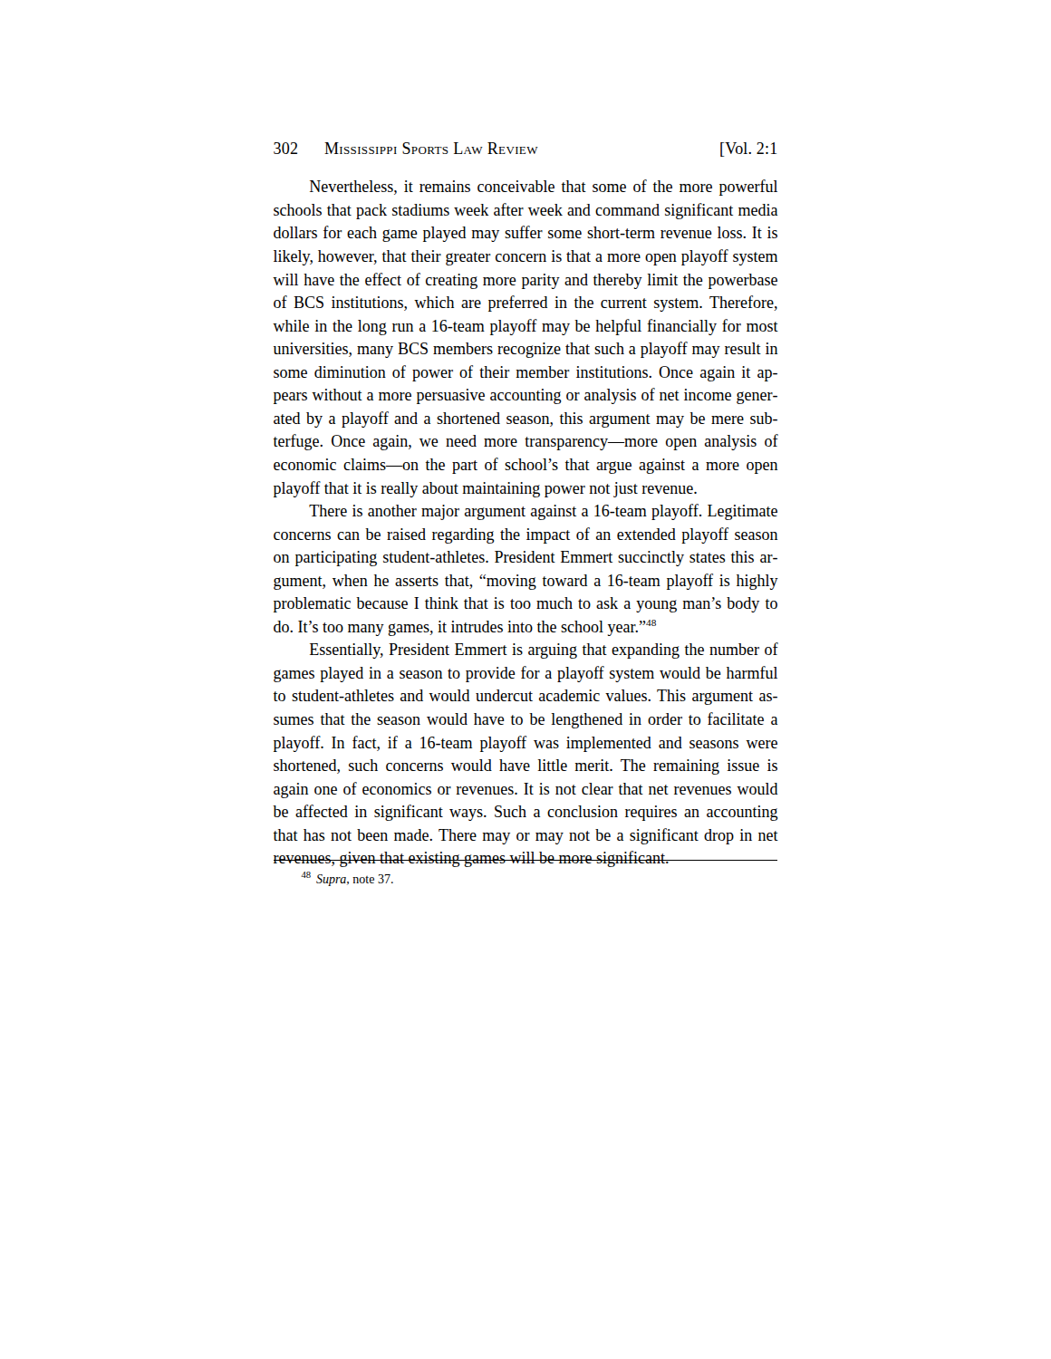302 Mississippi Sports Law Review [Vol. 2:1
Nevertheless, it remains conceivable that some of the more powerful schools that pack stadiums week after week and command significant media dollars for each game played may suffer some short-term revenue loss. It is likely, however, that their greater concern is that a more open playoff system will have the effect of creating more parity and thereby limit the powerbase of BCS institutions, which are preferred in the current system. Therefore, while in the long run a 16-team playoff may be helpful financially for most universities, many BCS members recognize that such a playoff may result in some diminution of power of their member institutions. Once again it appears without a more persuasive accounting or analysis of net income generated by a playoff and a shortened season, this argument may be mere subterfuge. Once again, we need more transparency—more open analysis of economic claims—on the part of school’s that argue against a more open playoff that it is really about maintaining power not just revenue.
There is another major argument against a 16-team playoff. Legitimate concerns can be raised regarding the impact of an extended playoff season on participating student-athletes. President Emmert succinctly states this argument, when he asserts that, “moving toward a 16-team playoff is highly problematic because I think that is too much to ask a young man’s body to do. It’s too many games, it intrudes into the school year.”48
Essentially, President Emmert is arguing that expanding the number of games played in a season to provide for a playoff system would be harmful to student-athletes and would undercut academic values. This argument assumes that the season would have to be lengthened in order to facilitate a playoff. In fact, if a 16-team playoff was implemented and seasons were shortened, such concerns would have little merit. The remaining issue is again one of economics or revenues. It is not clear that net revenues would be affected in significant ways. Such a conclusion requires an accounting that has not been made. There may or may not be a significant drop in net revenues, given that existing games will be more significant.
48Supra, note 37.